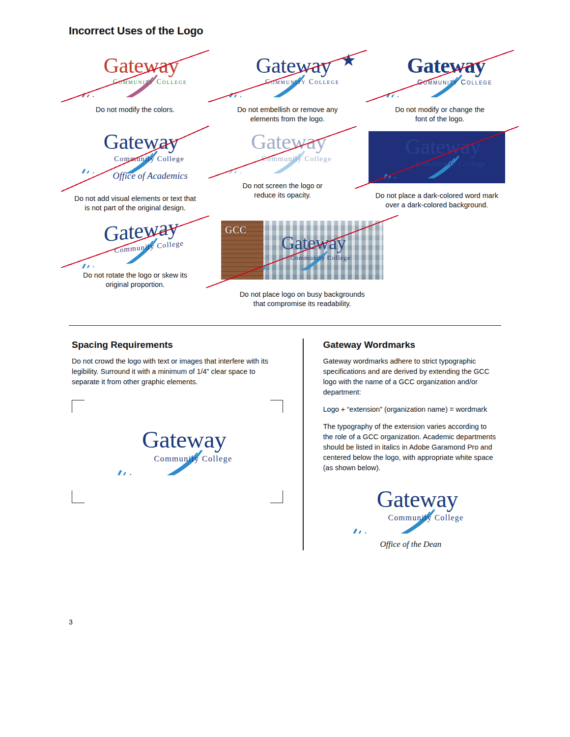Incorrect Uses of the Logo
Gateway
Community College
Do not modify the colors.
Gateway
Community College
★
Do not embellish or remove any
elements from the logo.
Gateway
Community College
Do not modify or change the
font of the logo.
Gateway
Community College
Office of Academics
Do not add visual elements or text that
is not part of the original design.
Gateway
Community College
Do not screen the logo or
reduce its opacity.
Gateway
Community College
Do not place a dark-colored word mark
over a dark-colored background.
Gateway
Community College
Do not rotate the logo or skew its
original proportion.
GCC
Gateway
Community College
Do not place logo on busy backgrounds
that compromise its readability.
Spacing Requirements
Do not crowd the logo with text or images that interfere with its legibility. Surround it with a minimum of 1/4” clear space to separate it from other graphic elements.
Gateway
Community College
Gateway Wordmarks
Gateway wordmarks adhere to strict typographic specifications and are derived by extending the GCC logo with the name of a GCC organization and/or department:
Logo + “extension” (organization name) = wordmark
The typography of the extension varies according to the role of a GCC organization. Academic departments should be listed in italics in Adobe Garamond Pro and centered below the logo, with appropriate white space (as shown below).
Gateway
Community College
Office of the Dean
3